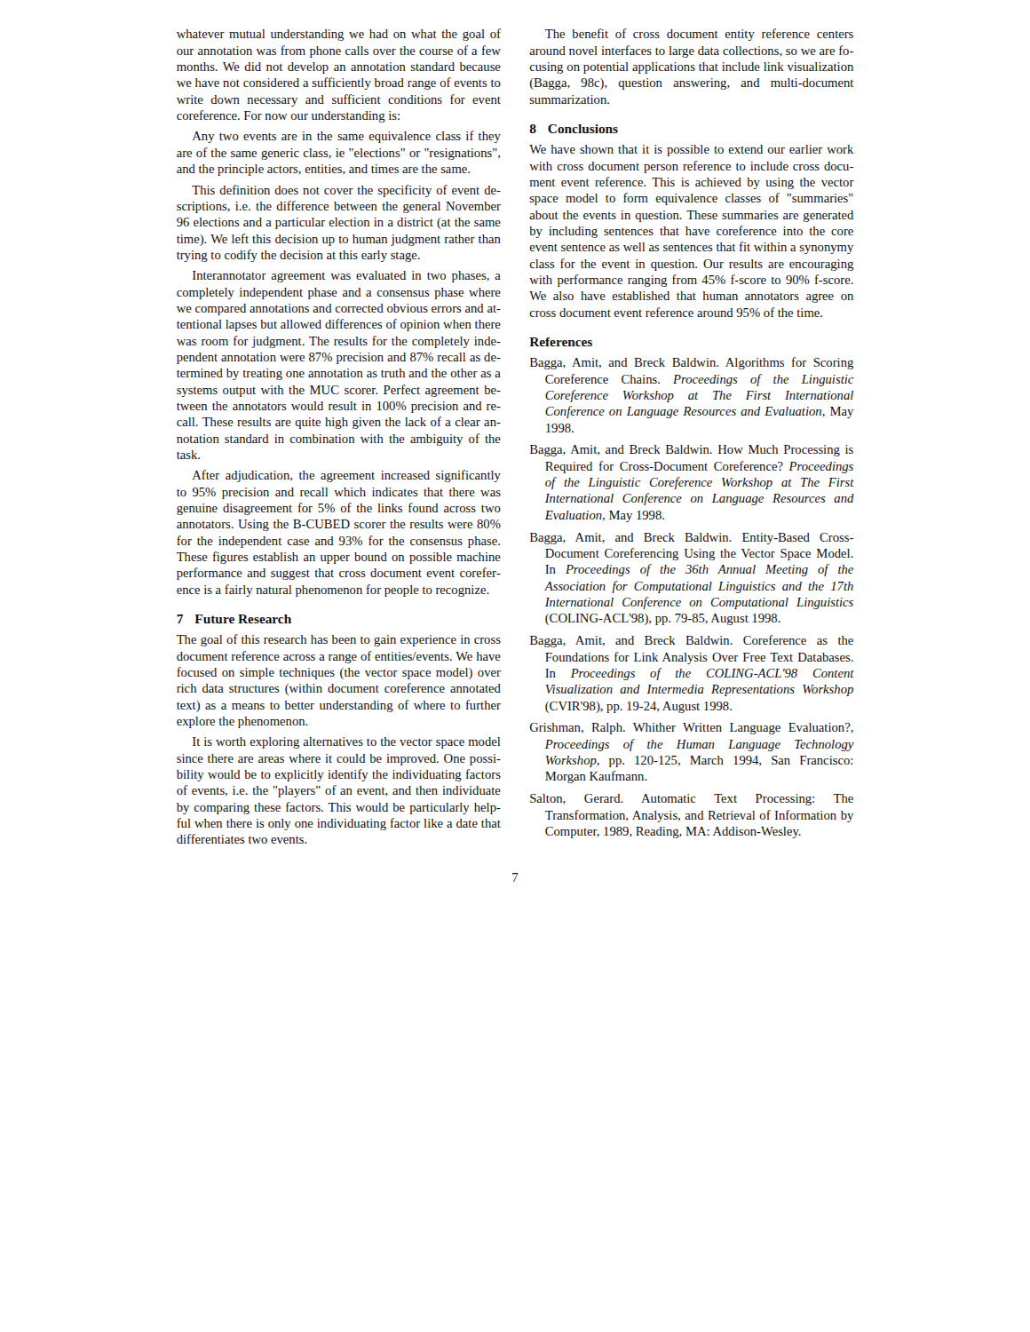whatever mutual understanding we had on what the goal of our annotation was from phone calls over the course of a few months. We did not develop an annotation standard because we have not considered a sufficiently broad range of events to write down necessary and sufficient conditions for event coreference. For now our understanding is:
Any two events are in the same equivalence class if they are of the same generic class, ie "elections" or "resignations", and the principle actors, entities, and times are the same.
This definition does not cover the specificity of event descriptions, i.e. the difference between the general November 96 elections and a particular election in a district (at the same time). We left this decision up to human judgment rather than trying to codify the decision at this early stage.
Interannotator agreement was evaluated in two phases, a completely independent phase and a consensus phase where we compared annotations and corrected obvious errors and attentional lapses but allowed differences of opinion when there was room for judgment. The results for the completely independent annotation were 87% precision and 87% recall as determined by treating one annotation as truth and the other as a systems output with the MUC scorer. Perfect agreement between the annotators would result in 100% precision and recall. These results are quite high given the lack of a clear annotation standard in combination with the ambiguity of the task.
After adjudication, the agreement increased significantly to 95% precision and recall which indicates that there was genuine disagreement for 5% of the links found across two annotators. Using the B-CUBED scorer the results were 80% for the independent case and 93% for the consensus phase. These figures establish an upper bound on possible machine performance and suggest that cross document event coreference is a fairly natural phenomenon for people to recognize.
7 Future Research
The goal of this research has been to gain experience in cross document reference across a range of entities/events. We have focused on simple techniques (the vector space model) over rich data structures (within document coreference annotated text) as a means to better understanding of where to further explore the phenomenon.
It is worth exploring alternatives to the vector space model since there are areas where it could be improved. One possibility would be to explicitly identify the individuating factors of events, i.e. the "players" of an event, and then individuate by comparing these factors. This would be particularly helpful when there is only one individuating factor like a date that differentiates two events.
The benefit of cross document entity reference centers around novel interfaces to large data collections, so we are focusing on potential applications that include link visualization (Bagga, 98c), question answering, and multi-document summarization.
8 Conclusions
We have shown that it is possible to extend our earlier work with cross document person reference to include cross document event reference. This is achieved by using the vector space model to form equivalence classes of "summaries" about the events in question. These summaries are generated by including sentences that have coreference into the core event sentence as well as sentences that fit within a synonymy class for the event in question. Our results are encouraging with performance ranging from 45% f-score to 90% f-score. We also have established that human annotators agree on cross document event reference around 95% of the time.
References
Bagga, Amit, and Breck Baldwin. Algorithms for Scoring Coreference Chains. Proceedings of the Linguistic Coreference Workshop at The First International Conference on Language Resources and Evaluation, May 1998.
Bagga, Amit, and Breck Baldwin. How Much Processing is Required for Cross-Document Coreference? Proceedings of the Linguistic Coreference Workshop at The First International Conference on Language Resources and Evaluation, May 1998.
Bagga, Amit, and Breck Baldwin. Entity-Based Cross-Document Coreferencing Using the Vector Space Model. In Proceedings of the 36th Annual Meeting of the Association for Computational Linguistics and the 17th International Conference on Computational Linguistics (COLING-ACL'98), pp. 79-85, August 1998.
Bagga, Amit, and Breck Baldwin. Coreference as the Foundations for Link Analysis Over Free Text Databases. In Proceedings of the COLING-ACL'98 Content Visualization and Intermedia Representations Workshop (CVIR'98), pp. 19-24, August 1998.
Grishman, Ralph. Whither Written Language Evaluation?, Proceedings of the Human Language Technology Workshop, pp. 120-125, March 1994, San Francisco: Morgan Kaufmann.
Salton, Gerard. Automatic Text Processing: The Transformation, Analysis, and Retrieval of Information by Computer, 1989, Reading, MA: Addison-Wesley.
7